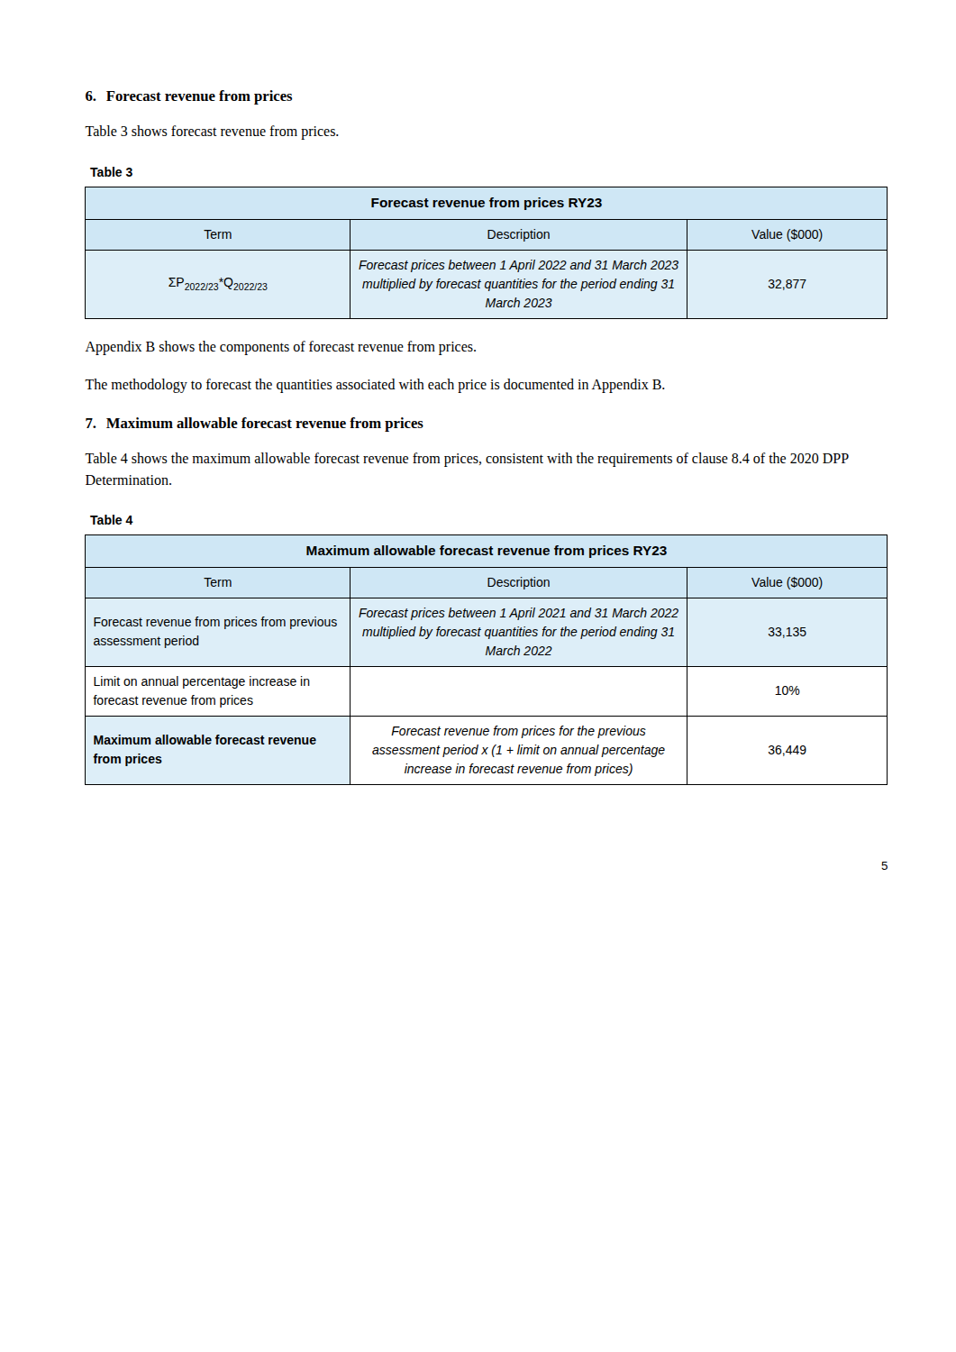6. Forecast revenue from prices
Table 3 shows forecast revenue from prices.
Table 3
| Forecast revenue from prices RY23 |
| --- |
| Term | Description | Value ($000) |
| ΣP 2022/23 *Q 2022/23 | Forecast prices between 1 April 2022 and 31 March 2023 multiplied by forecast quantities for the period ending 31 March 2023 | 32,877 |
Appendix B shows the components of forecast revenue from prices.
The methodology to forecast the quantities associated with each price is documented in Appendix B.
7. Maximum allowable forecast revenue from prices
Table 4 shows the maximum allowable forecast revenue from prices, consistent with the requirements of clause 8.4 of the 2020 DPP Determination.
Table 4
| Maximum allowable forecast revenue from prices RY23 |
| --- |
| Term | Description | Value ($000) |
| Forecast revenue from prices from previous assessment period | Forecast prices between 1 April 2021 and 31 March 2022 multiplied by forecast quantities for the period ending 31 March 2022 | 33,135 |
| Limit on annual percentage increase in forecast revenue from prices | | 10% |
| Maximum allowable forecast revenue from prices | Forecast revenue from prices for the previous assessment period x (1 + limit on annual percentage increase in forecast revenue from prices) | 36,449 |
5